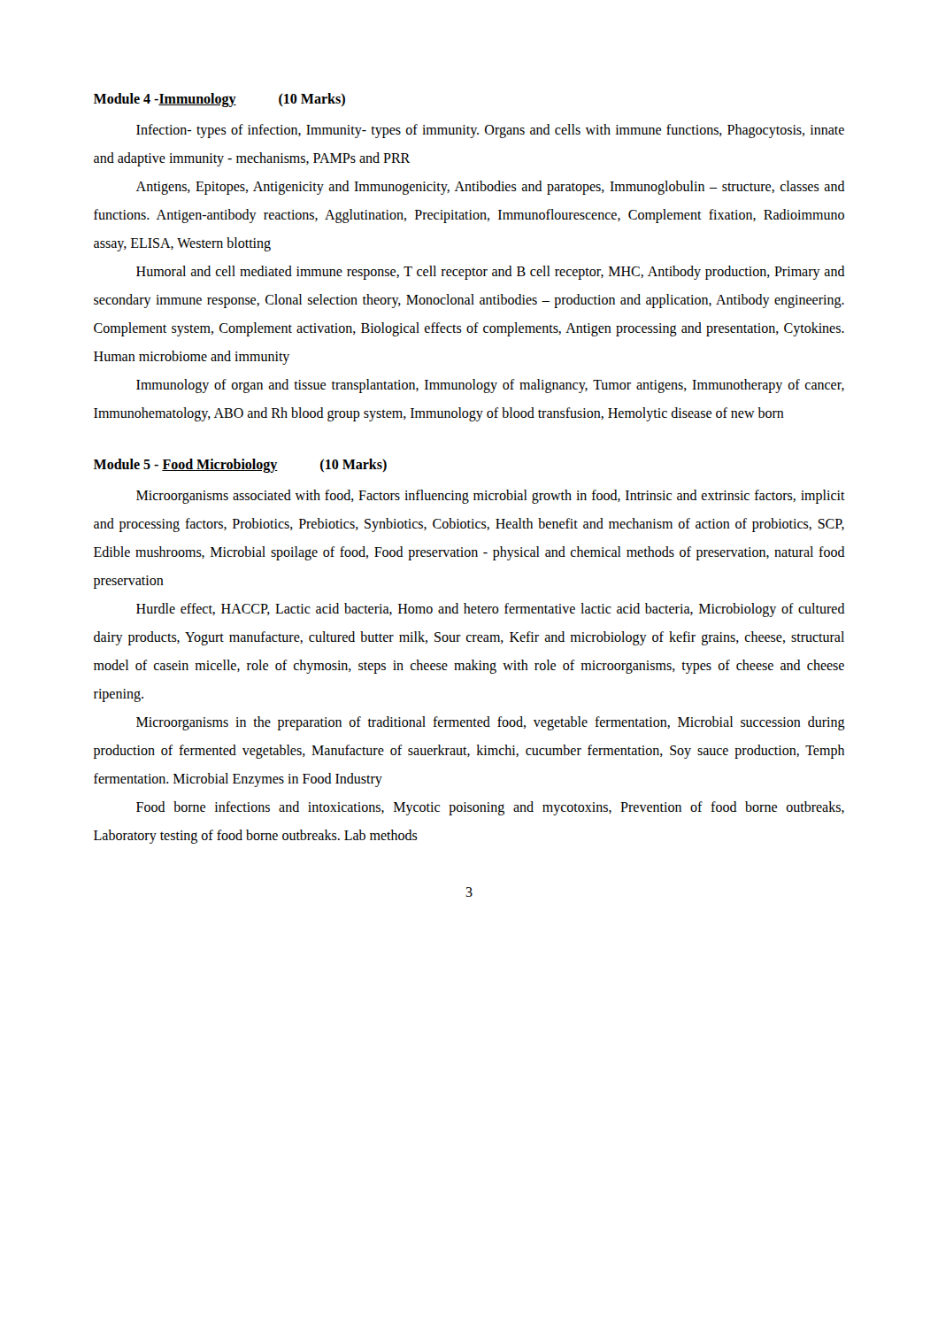Module 4 -Immunology(10 Marks)
Infection- types of infection, Immunity- types of immunity. Organs and cells with immune functions, Phagocytosis, innate and adaptive immunity - mechanisms, PAMPs and PRR
Antigens, Epitopes, Antigenicity and Immunogenicity, Antibodies and paratopes, Immunoglobulin – structure, classes and functions. Antigen-antibody reactions, Agglutination, Precipitation, Immunoflourescence, Complement fixation, Radioimmuno assay, ELISA, Western blotting
Humoral and cell mediated immune response, T cell receptor and B cell receptor, MHC, Antibody production, Primary and secondary immune response, Clonal selection theory, Monoclonal antibodies – production and application, Antibody engineering. Complement system, Complement activation, Biological effects of complements, Antigen processing and presentation, Cytokines. Human microbiome and immunity
Immunology of organ and tissue transplantation, Immunology of malignancy, Tumor antigens, Immunotherapy of cancer, Immunohematology, ABO and Rh blood group system, Immunology of blood transfusion, Hemolytic disease of new born
Module 5 - Food Microbiology(10 Marks)
Microorganisms associated with food, Factors influencing microbial growth in food, Intrinsic and extrinsic factors, implicit and processing factors, Probiotics, Prebiotics, Synbiotics, Cobiotics, Health benefit and mechanism of action of probiotics, SCP, Edible mushrooms, Microbial spoilage of food, Food preservation - physical and chemical methods of preservation, natural food preservation
Hurdle effect, HACCP, Lactic acid bacteria, Homo and hetero fermentative lactic acid bacteria, Microbiology of cultured dairy products, Yogurt manufacture, cultured butter milk, Sour cream, Kefir and microbiology of kefir grains, cheese, structural model of casein micelle, role of chymosin, steps in cheese making with role of microorganisms, types of cheese and cheese ripening.
Microorganisms in the preparation of traditional fermented food, vegetable fermentation, Microbial succession during production of fermented vegetables, Manufacture of sauerkraut, kimchi, cucumber fermentation, Soy sauce production, Temph fermentation. Microbial Enzymes in Food Industry
Food borne infections and intoxications, Mycotic poisoning and mycotoxins, Prevention of food borne outbreaks, Laboratory testing of food borne outbreaks. Lab methods
3